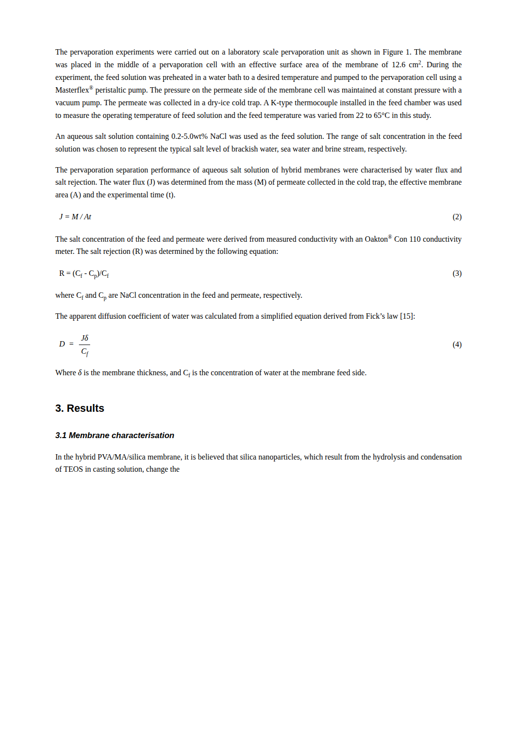The pervaporation experiments were carried out on a laboratory scale pervaporation unit as shown in Figure 1. The membrane was placed in the middle of a pervaporation cell with an effective surface area of the membrane of 12.6 cm2. During the experiment, the feed solution was preheated in a water bath to a desired temperature and pumped to the pervaporation cell using a Masterflex® peristaltic pump. The pressure on the permeate side of the membrane cell was maintained at constant pressure with a vacuum pump. The permeate was collected in a dry-ice cold trap. A K-type thermocouple installed in the feed chamber was used to measure the operating temperature of feed solution and the feed temperature was varied from 22 to 65°C in this study.
An aqueous salt solution containing 0.2-5.0wt% NaCl was used as the feed solution. The range of salt concentration in the feed solution was chosen to represent the typical salt level of brackish water, sea water and brine stream, respectively.
The pervaporation separation performance of aqueous salt solution of hybrid membranes were characterised by water flux and salt rejection. The water flux (J) was determined from the mass (M) of permeate collected in the cold trap, the effective membrane area (A) and the experimental time (t).
J = M / At (2)
The salt concentration of the feed and permeate were derived from measured conductivity with an Oakton® Con 110 conductivity meter. The salt rejection (R) was determined by the following equation:
R = (Cf - Cp)/Cf (3)
where Cf and Cp are NaCl concentration in the feed and permeate, respectively.
The apparent diffusion coefficient of water was calculated from a simplified equation derived from Fick’s law [15]:
D = Jδ Cf (4)
Where δ is the membrane thickness, and Cf is the concentration of water at the membrane feed side.
3. Results
3.1 Membrane characterisation
In the hybrid PVA/MA/silica membrane, it is believed that silica nanoparticles, which result from the hydrolysis and condensation of TEOS in casting solution, change the